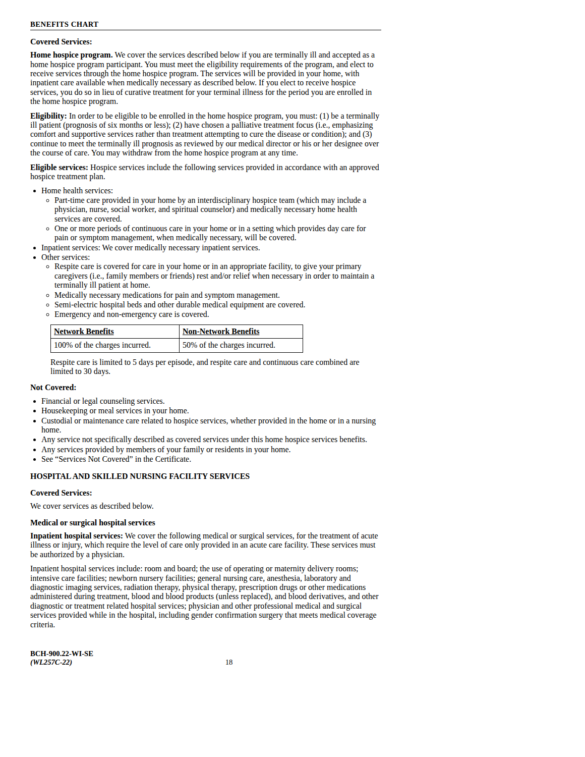BENEFITS CHART
Covered Services:
Home hospice program. We cover the services described below if you are terminally ill and accepted as a home hospice program participant. You must meet the eligibility requirements of the program, and elect to receive services through the home hospice program. The services will be provided in your home, with inpatient care available when medically necessary as described below. If you elect to receive hospice services, you do so in lieu of curative treatment for your terminal illness for the period you are enrolled in the home hospice program.
Eligibility: In order to be eligible to be enrolled in the home hospice program, you must: (1) be a terminally ill patient (prognosis of six months or less); (2) have chosen a palliative treatment focus (i.e., emphasizing comfort and supportive services rather than treatment attempting to cure the disease or condition); and (3) continue to meet the terminally ill prognosis as reviewed by our medical director or his or her designee over the course of care. You may withdraw from the home hospice program at any time.
Eligible services: Hospice services include the following services provided in accordance with an approved hospice treatment plan.
Home health services:
Part-time care provided in your home by an interdisciplinary hospice team (which may include a physician, nurse, social worker, and spiritual counselor) and medically necessary home health services are covered.
One or more periods of continuous care in your home or in a setting which provides day care for pain or symptom management, when medically necessary, will be covered.
Inpatient services: We cover medically necessary inpatient services.
Other services:
Respite care is covered for care in your home or in an appropriate facility, to give your primary caregivers (i.e., family members or friends) rest and/or relief when necessary in order to maintain a terminally ill patient at home.
Medically necessary medications for pain and symptom management.
Semi-electric hospital beds and other durable medical equipment are covered.
Emergency and non-emergency care is covered.
| Network Benefits | Non-Network Benefits |
| --- | --- |
| 100% of the charges incurred. | 50% of the charges incurred. |
Respite care is limited to 5 days per episode, and respite care and continuous care combined are limited to 30 days.
Not Covered:
Financial or legal counseling services.
Housekeeping or meal services in your home.
Custodial or maintenance care related to hospice services, whether provided in the home or in a nursing home.
Any service not specifically described as covered services under this home hospice services benefits.
Any services provided by members of your family or residents in your home.
See “Services Not Covered” in the Certificate.
HOSPITAL AND SKILLED NURSING FACILITY SERVICES
Covered Services:
We cover services as described below.
Medical or surgical hospital services
Inpatient hospital services: We cover the following medical or surgical services, for the treatment of acute illness or injury, which require the level of care only provided in an acute care facility. These services must be authorized by a physician.
Inpatient hospital services include: room and board; the use of operating or maternity delivery rooms; intensive care facilities; newborn nursery facilities; general nursing care, anesthesia, laboratory and diagnostic imaging services, radiation therapy, physical therapy, prescription drugs or other medications administered during treatment, blood and blood products (unless replaced), and blood derivatives, and other diagnostic or treatment related hospital services; physician and other professional medical and surgical services provided while in the hospital, including gender confirmation surgery that meets medical coverage criteria.
BCH-900.22-WI-SE (WL257C-22) 18